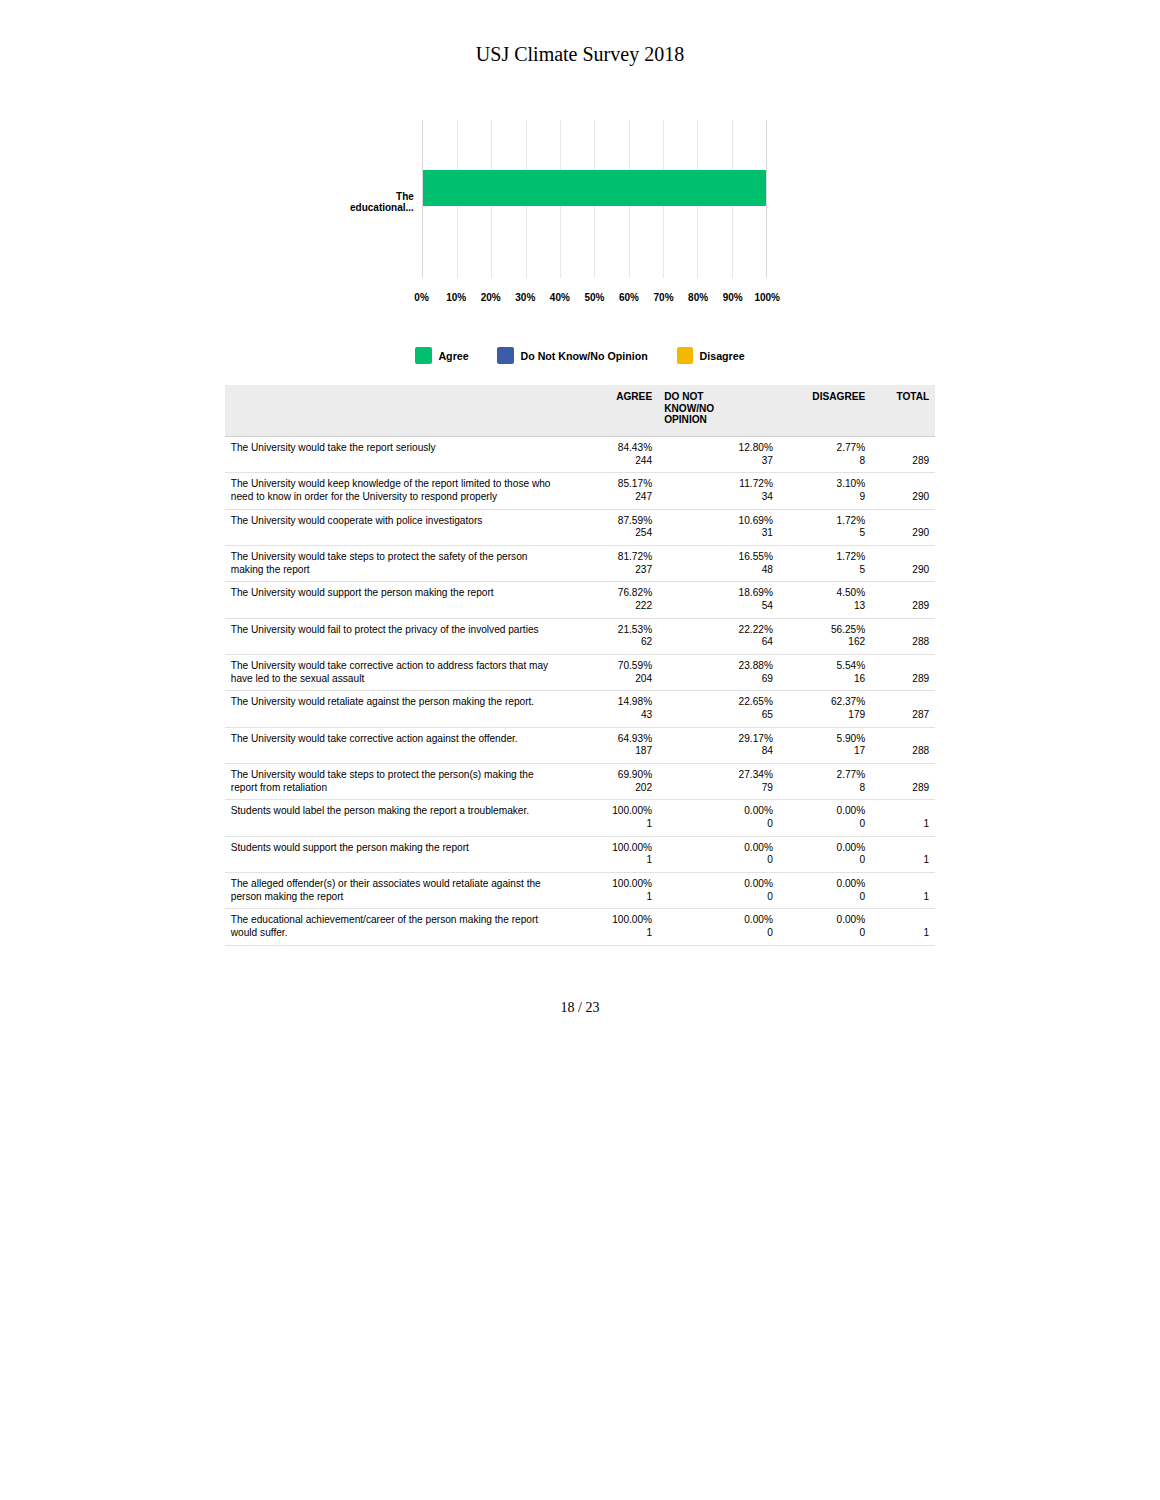USJ Climate Survey 2018
The
educational...
0% 10% 20% 30% 40% 50% 60% 70% 80% 90% 100%
Agree
Do Not Know/No Opinion
Disagree
| | AGREE | DO NOT KNOW/NO OPINION | DISAGREE | TOTAL |
| --- | --- | --- | --- | --- |
| The University would take the report seriously | 84.43% 244 | 12.80% 37 | 2.77% 8 | 289 |
| The University would keep knowledge of the report limited to those who need to know in order for the University to respond properly | 85.17% 247 | 11.72% 34 | 3.10% 9 | 290 |
| The University would cooperate with police investigators | 87.59% 254 | 10.69% 31 | 1.72% 5 | 290 |
| The University would take steps to protect the safety of the person making the report | 81.72% 237 | 16.55% 48 | 1.72% 5 | 290 |
| The University would support the person making the report | 76.82% 222 | 18.69% 54 | 4.50% 13 | 289 |
| The University would fail to protect the privacy of the involved parties | 21.53% 62 | 22.22% 64 | 56.25% 162 | 288 |
| The University would take corrective action to address factors that may have led to the sexual assault | 70.59% 204 | 23.88% 69 | 5.54% 16 | 289 |
| The University would retaliate against the person making the report. | 14.98% 43 | 22.65% 65 | 62.37% 179 | 287 |
| The University would take corrective action against the offender. | 64.93% 187 | 29.17% 84 | 5.90% 17 | 288 |
| The University would take steps to protect the person(s) making the report from retaliation | 69.90% 202 | 27.34% 79 | 2.77% 8 | 289 |
| Students would label the person making the report a troublemaker. | 100.00% 1 | 0.00% 0 | 0.00% 0 | 1 |
| Students would support the person making the report | 100.00% 1 | 0.00% 0 | 0.00% 0 | 1 |
| The alleged offender(s) or their associates would retaliate against the person making the report | 100.00% 1 | 0.00% 0 | 0.00% 0 | 1 |
| The educational achievement/career of the person making the report would suffer. | 100.00% 1 | 0.00% 0 | 0.00% 0 | 1 |
18 / 23